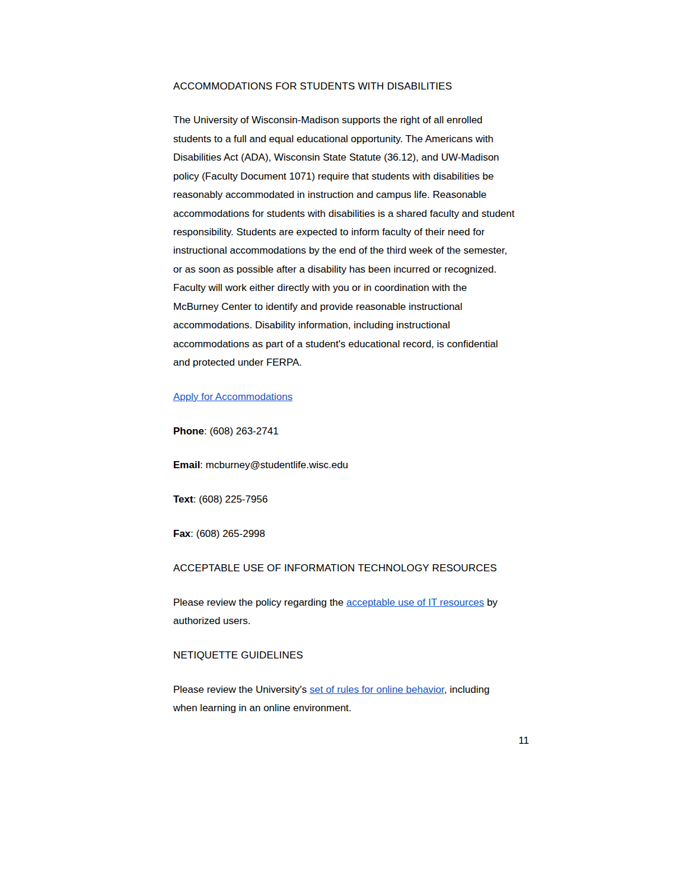ACCOMMODATIONS FOR STUDENTS WITH DISABILITIES
The University of Wisconsin-Madison supports the right of all enrolled students to a full and equal educational opportunity. The Americans with Disabilities Act (ADA), Wisconsin State Statute (36.12), and UW-Madison policy (Faculty Document 1071) require that students with disabilities be reasonably accommodated in instruction and campus life. Reasonable accommodations for students with disabilities is a shared faculty and student responsibility. Students are expected to inform faculty of their need for instructional accommodations by the end of the third week of the semester, or as soon as possible after a disability has been incurred or recognized. Faculty will work either directly with you or in coordination with the McBurney Center to identify and provide reasonable instructional accommodations. Disability information, including instructional accommodations as part of a student's educational record, is confidential and protected under FERPA.
Apply for Accommodations
Phone: (608) 263-2741
Email: mcburney@studentlife.wisc.edu
Text: (608) 225-7956
Fax: (608) 265-2998
ACCEPTABLE USE OF INFORMATION TECHNOLOGY RESOURCES
Please review the policy regarding the acceptable use of IT resources by authorized users.
NETIQUETTE GUIDELINES
Please review the University's set of rules for online behavior, including when learning in an online environment.
11